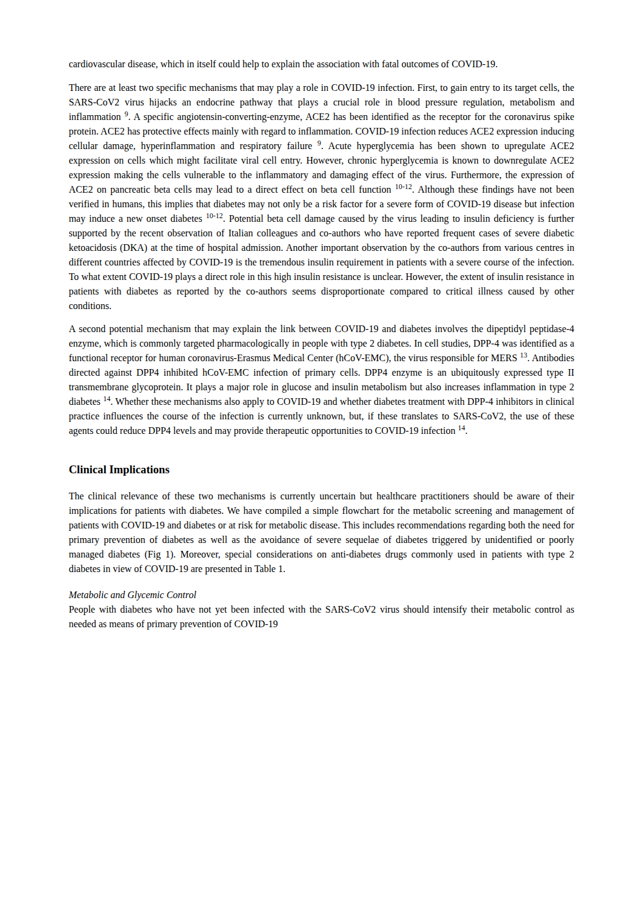cardiovascular disease, which in itself could help to explain the association with fatal outcomes of COVID-19.
There are at least two specific mechanisms that may play a role in COVID-19 infection. First, to gain entry to its target cells, the SARS-CoV2 virus hijacks an endocrine pathway that plays a crucial role in blood pressure regulation, metabolism and inflammation 9. A specific angiotensin-converting-enzyme, ACE2 has been identified as the receptor for the coronavirus spike protein. ACE2 has protective effects mainly with regard to inflammation. COVID-19 infection reduces ACE2 expression inducing cellular damage, hyperinflammation and respiratory failure 9. Acute hyperglycemia has been shown to upregulate ACE2 expression on cells which might facilitate viral cell entry. However, chronic hyperglycemia is known to downregulate ACE2 expression making the cells vulnerable to the inflammatory and damaging effect of the virus. Furthermore, the expression of ACE2 on pancreatic beta cells may lead to a direct effect on beta cell function 10-12. Although these findings have not been verified in humans, this implies that diabetes may not only be a risk factor for a severe form of COVID-19 disease but infection may induce a new onset diabetes 10-12. Potential beta cell damage caused by the virus leading to insulin deficiency is further supported by the recent observation of Italian colleagues and co-authors who have reported frequent cases of severe diabetic ketoacidosis (DKA) at the time of hospital admission. Another important observation by the co-authors from various centres in different countries affected by COVID-19 is the tremendous insulin requirement in patients with a severe course of the infection. To what extent COVID-19 plays a direct role in this high insulin resistance is unclear. However, the extent of insulin resistance in patients with diabetes as reported by the co-authors seems disproportionate compared to critical illness caused by other conditions.
A second potential mechanism that may explain the link between COVID-19 and diabetes involves the dipeptidyl peptidase-4 enzyme, which is commonly targeted pharmacologically in people with type 2 diabetes. In cell studies, DPP-4 was identified as a functional receptor for human coronavirus-Erasmus Medical Center (hCoV-EMC), the virus responsible for MERS 13. Antibodies directed against DPP4 inhibited hCoV-EMC infection of primary cells. DPP4 enzyme is an ubiquitously expressed type II transmembrane glycoprotein. It plays a major role in glucose and insulin metabolism but also increases inflammation in type 2 diabetes 14. Whether these mechanisms also apply to COVID-19 and whether diabetes treatment with DPP-4 inhibitors in clinical practice influences the course of the infection is currently unknown, but, if these translates to SARS-CoV2, the use of these agents could reduce DPP4 levels and may provide therapeutic opportunities to COVID-19 infection 14.
Clinical Implications
The clinical relevance of these two mechanisms is currently uncertain but healthcare practitioners should be aware of their implications for patients with diabetes. We have compiled a simple flowchart for the metabolic screening and management of patients with COVID-19 and diabetes or at risk for metabolic disease. This includes recommendations regarding both the need for primary prevention of diabetes as well as the avoidance of severe sequelae of diabetes triggered by unidentified or poorly managed diabetes (Fig 1). Moreover, special considerations on anti-diabetes drugs commonly used in patients with type 2 diabetes in view of COVID-19 are presented in Table 1.
Metabolic and Glycemic Control
People with diabetes who have not yet been infected with the SARS-CoV2 virus should intensify their metabolic control as needed as means of primary prevention of COVID-19